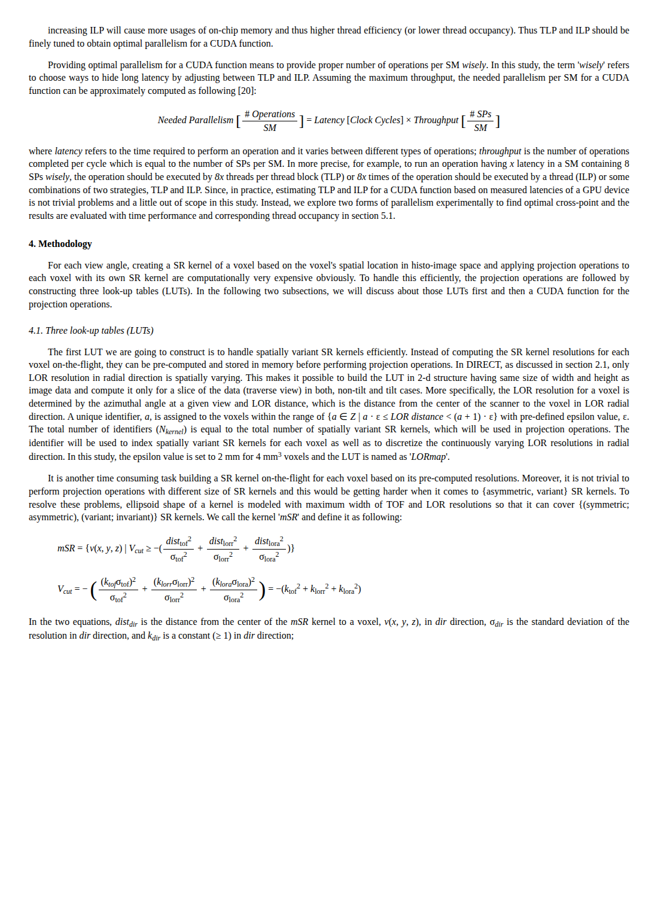increasing ILP will cause more usages of on-chip memory and thus higher thread efficiency (or lower thread occupancy). Thus TLP and ILP should be finely tuned to obtain optimal parallelism for a CUDA function.
Providing optimal parallelism for a CUDA function means to provide proper number of operations per SM wisely. In this study, the term 'wisely' refers to choose ways to hide long latency by adjusting between TLP and ILP. Assuming the maximum throughput, the needed parallelism per SM for a CUDA function can be approximately computed as following [20]:
Needed Parallelism [# Operations SM] = Latency [Clock Cycles] × Throughput [# SPs SM]
where latency refers to the time required to perform an operation and it varies between different types of operations; throughput is the number of operations completed per cycle which is equal to the number of SPs per SM. In more precise, for example, to run an operation having x latency in a SM containing 8 SPs wisely, the operation should be executed by 8x threads per thread block (TLP) or 8x times of the operation should be executed by a thread (ILP) or some combinations of two strategies, TLP and ILP. Since, in practice, estimating TLP and ILP for a CUDA function based on measured latencies of a GPU device is not trivial problems and a little out of scope in this study. Instead, we explore two forms of parallelism experimentally to find optimal cross-point and the results are evaluated with time performance and corresponding thread occupancy in section 5.1.
4. Methodology
For each view angle, creating a SR kernel of a voxel based on the voxel's spatial location in histo-image space and applying projection operations to each voxel with its own SR kernel are computationally very expensive obviously. To handle this efficiently, the projection operations are followed by constructing three look-up tables (LUTs). In the following two subsections, we will discuss about those LUTs first and then a CUDA function for the projection operations.
4.1. Three look-up tables (LUTs)
The first LUT we are going to construct is to handle spatially variant SR kernels efficiently. Instead of computing the SR kernel resolutions for each voxel on-the-flight, they can be pre-computed and stored in memory before performing projection operations. In DIRECT, as discussed in section 2.1, only LOR resolution in radial direction is spatially varying. This makes it possible to build the LUT in 2-d structure having same size of width and height as image data and compute it only for a slice of the data (traverse view) in both, non-tilt and tilt cases. More specifically, the LOR resolution for a voxel is determined by the azimuthal angle at a given view and LOR distance, which is the distance from the center of the scanner to the voxel in LOR radial direction. A unique identifier, a, is assigned to the voxels within the range of {a ∈ Z | a · ε ≤ LOR distance < (a + 1) · ε} with pre-defined epsilon value, ε. The total number of identifiers (Nkernel) is equal to the total number of spatially variant SR kernels, which will be used in projection operations. The identifier will be used to index spatially variant SR kernels for each voxel as well as to discretize the continuously varying LOR resolutions in radial direction. In this study, the epsilon value is set to 2 mm for 4 mm3 voxels and the LUT is named as 'LORmap'.
It is another time consuming task building a SR kernel on-the-flight for each voxel based on its pre-computed resolutions. Moreover, it is not trivial to perform projection operations with different size of SR kernels and this would be getting harder when it comes to {asymmetric, variant} SR kernels. To resolve these problems, ellipsoid shape of a kernel is modeled with maximum width of TOF and LOR resolutions so that it can cover {(symmetric; asymmetric), (variant; invariant)} SR kernels. We call the kernel 'mSR' and define it as following:
mSR = {v(x, y, z) | Vcut ≥ −(disttof2 σtof2 + distlorr2 σlorr2 + distlora2 σlora2)}
Vcut = − ((ktofσtof)2 σtof2 + (klorrσlorr)2 σlorr2 + (kloraσlora)2 σlora2) = −(ktof2 + klorr2 + klora2)
In the two equations, distdir is the distance from the center of the mSR kernel to a voxel, v(x, y, z), in dir direction, σdir is the standard deviation of the resolution in dir direction, and kdir is a constant (≥ 1) in dir direction;